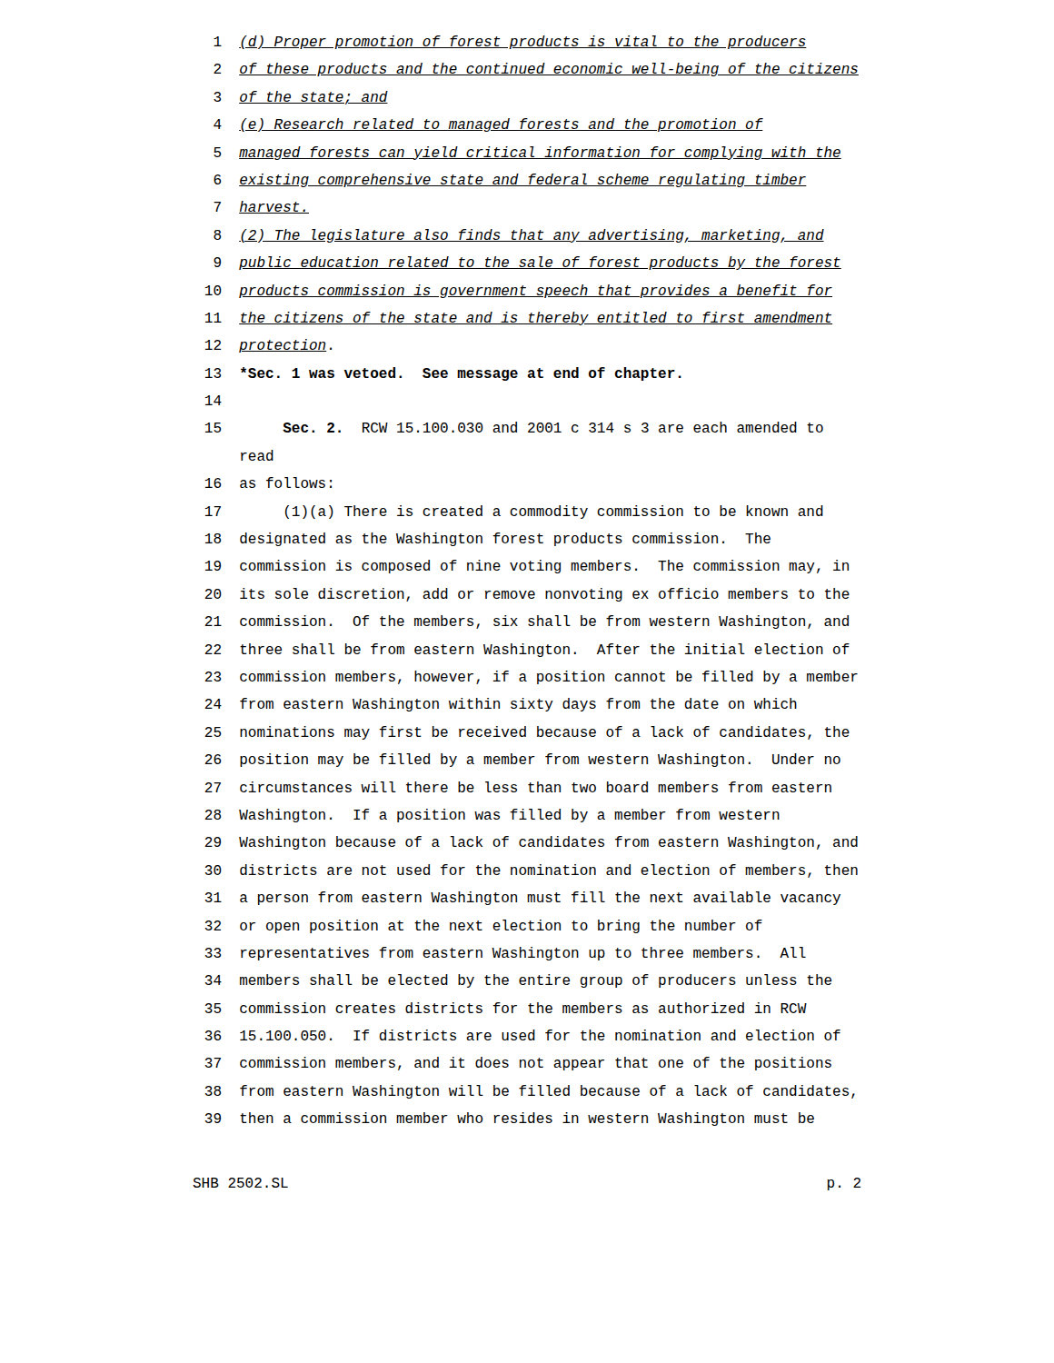(d) Proper promotion of forest products is vital to the producers
of these products and the continued economic well-being of the citizens
of the state; and
(e) Research related to managed forests and the promotion of
managed forests can yield critical information for complying with the
existing comprehensive state and federal scheme regulating timber
harvest.
(2) The legislature also finds that any advertising, marketing, and
public education related to the sale of forest products by the forest
products commission is government speech that provides a benefit for
the citizens of the state and is thereby entitled to first amendment
protection.
*Sec. 1 was vetoed. See message at end of chapter.
Sec. 2. RCW 15.100.030 and 2001 c 314 s 3 are each amended to read
as follows:
(1)(a) There is created a commodity commission to be known and
designated as the Washington forest products commission. The
commission is composed of nine voting members. The commission may, in
its sole discretion, add or remove nonvoting ex officio members to the
commission. Of the members, six shall be from western Washington, and
three shall be from eastern Washington. After the initial election of
commission members, however, if a position cannot be filled by a member
from eastern Washington within sixty days from the date on which
nominations may first be received because of a lack of candidates, the
position may be filled by a member from western Washington. Under no
circumstances will there be less than two board members from eastern
Washington. If a position was filled by a member from western
Washington because of a lack of candidates from eastern Washington, and
districts are not used for the nomination and election of members, then
a person from eastern Washington must fill the next available vacancy
or open position at the next election to bring the number of
representatives from eastern Washington up to three members. All
members shall be elected by the entire group of producers unless the
commission creates districts for the members as authorized in RCW
15.100.050. If districts are used for the nomination and election of
commission members, and it does not appear that one of the positions
from eastern Washington will be filled because of a lack of candidates,
then a commission member who resides in western Washington must be
SHB 2502.SL p. 2